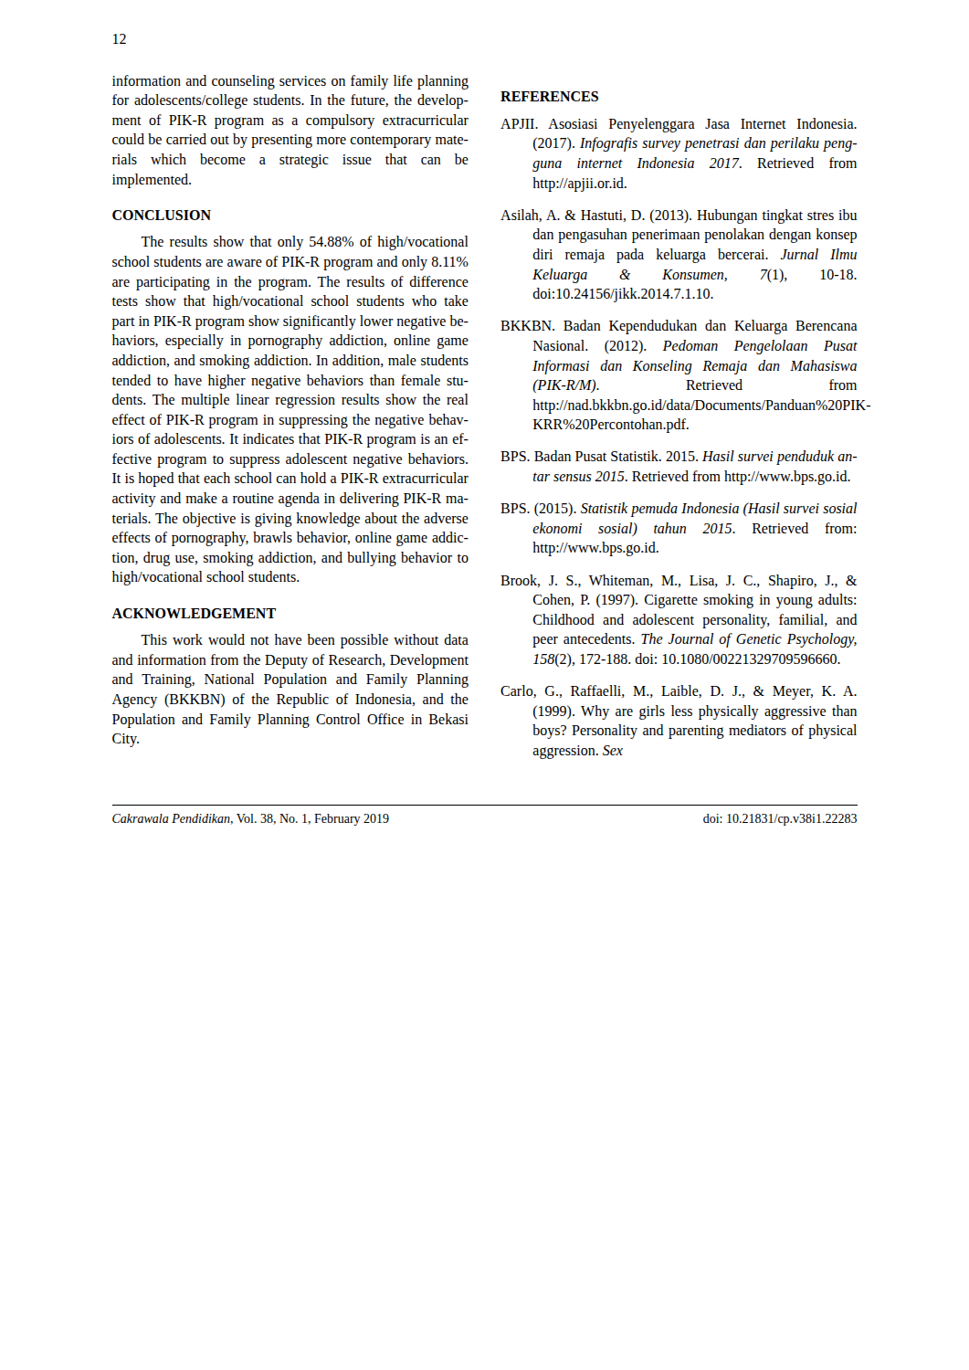12
information and counseling services on family life planning for adolescents/college students. In the future, the development of PIK-R program as a compulsory extracurricular could be carried out by presenting more contemporary materials which become a strategic issue that can be implemented.
Conclusion
The results show that only 54.88% of high/vocational school students are aware of PIK-R program and only 8.11% are participating in the program. The results of difference tests show that high/vocational school students who take part in PIK-R program show significantly lower negative behaviors, especially in pornography addiction, online game addiction, and smoking addiction. In addition, male students tended to have higher negative behaviors than female students. The multiple linear regression results show the real effect of PIK-R program in suppressing the negative behaviors of adolescents. It indicates that PIK-R program is an effective program to suppress adolescent negative behaviors. It is hoped that each school can hold a PIK-R extracurricular activity and make a routine agenda in delivering PIK-R materials. The objective is giving knowledge about the adverse effects of pornography, brawls behavior, online game addiction, drug use, smoking addiction, and bullying behavior to high/vocational school students.
Acknowledgement
This work would not have been possible without data and information from the Deputy of Research, Development and Training, National Population and Family Planning Agency (BKKBN) of the Republic of Indonesia, and the Population and Family Planning Control Office in Bekasi City.
References
APJII. Asosiasi Penyelenggara Jasa Internet Indonesia. (2017). Infografis survey penetrasi dan perilaku pengguna internet Indonesia 2017. Retrieved from http://apjii.or.id.
Asilah, A. & Hastuti, D. (2013). Hubungan tingkat stres ibu dan pengasuhan penerimaan penolakan dengan konsep diri remaja pada keluarga bercerai. Jurnal Ilmu Keluarga & Konsumen, 7(1), 10-18. doi:10.24156/jikk.2014.7.1.10.
BKKBN. Badan Kependudukan dan Keluarga Berencana Nasional. (2012). Pedoman Pengelolaan Pusat Informasi dan Konseling Remaja dan Mahasiswa (PIK-R/M). Retrieved from http://nad.bkkbn.go.id/data/Documents/Panduan%20PIK-KRR%20Percontohan.pdf.
BPS. Badan Pusat Statistik. 2015. Hasil survei penduduk antar sensus 2015. Retrieved from http://www.bps.go.id.
BPS. (2015). Statistik pemuda Indonesia (Hasil survei sosial ekonomi sosial) tahun 2015. Retrieved from: http://www.bps.go.id.
Brook, J. S., Whiteman, M., Lisa, J. C., Shapiro, J., & Cohen, P. (1997). Cigarette smoking in young adults: Childhood and adolescent personality, familial, and peer antecedents. The Journal of Genetic Psychology, 158(2), 172-188. doi: 10.1080/00221329709596660.
Carlo, G., Raffaelli, M., Laible, D. J., & Meyer, K. A. (1999). Why are girls less physically aggressive than boys? Personality and parenting mediators of physical aggression. Sex
Cakrawala Pendidikan, Vol. 38, No. 1, February 2019
doi: 10.21831/cp.v38i1.22283